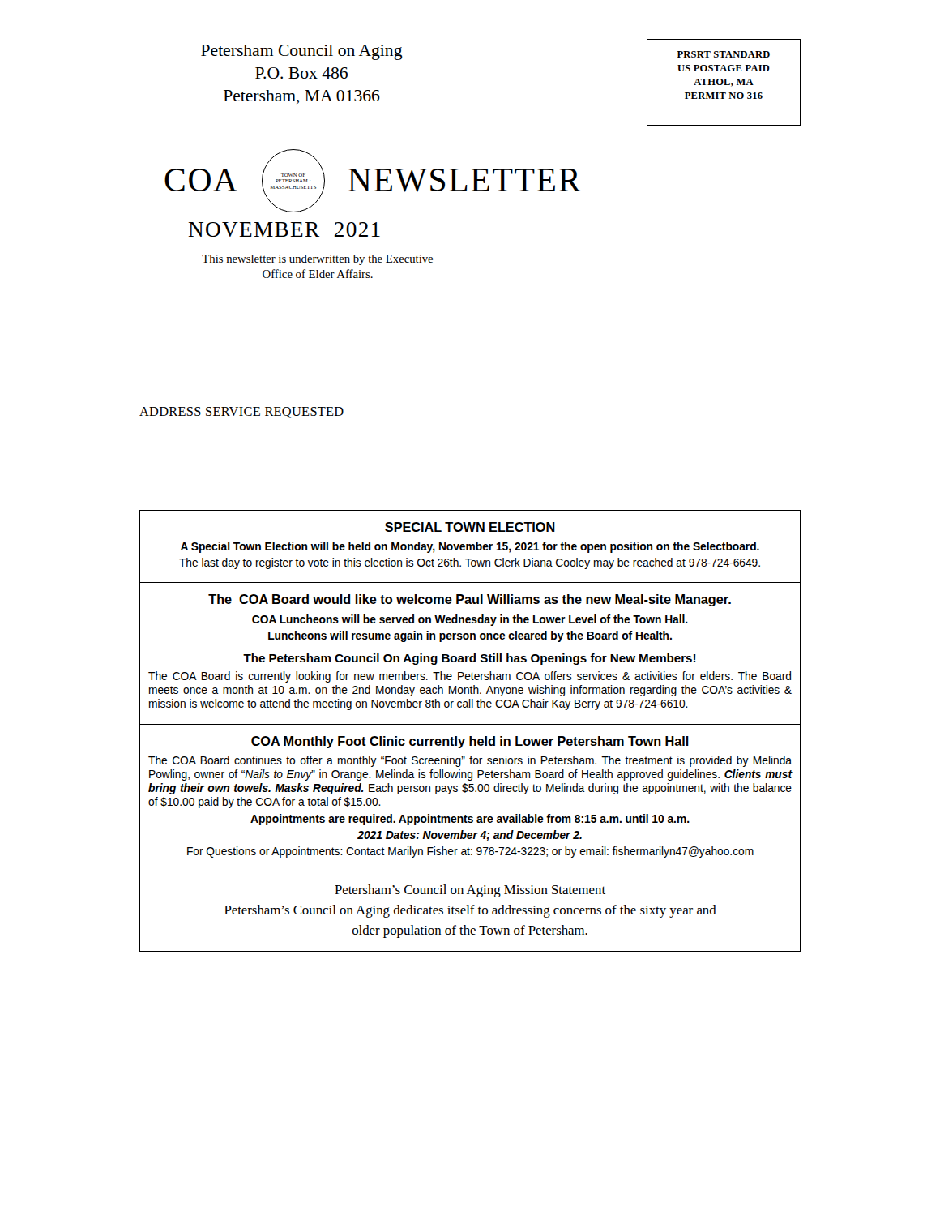Petersham Council on Aging
P.O. Box 486
Petersham, MA 01366
PRSRT STANDARD
US POSTAGE PAID
ATHOL, MA
PERMIT NO 316
COA TOWN OF PETERSHAM · MASSACHUSETTS NEWSLETTER
NOVEMBER 2021
This newsletter is underwritten by the Executive
Office of Elder Affairs.
ADDRESS SERVICE REQUESTED
SPECIAL TOWN ELECTION
A Special Town Election will be held on Monday, November 15, 2021 for the open position on the Selectboard.
The last day to register to vote in this election is Oct 26th. Town Clerk Diana Cooley may be reached at 978-724-6649.
The COA Board would like to welcome Paul Williams as the new Meal-site Manager.
COA Luncheons will be served on Wednesday in the Lower Level of the Town Hall.
Luncheons will resume again in person once cleared by the Board of Health.
The Petersham Council On Aging Board Still has Openings for New Members!
The COA Board is currently looking for new members. The Petersham COA offers services & activities for elders. The Board meets once a month at 10 a.m. on the 2nd Monday each Month. Anyone wishing information regarding the COA’s activities & mission is welcome to attend the meeting on November 8th or call the COA Chair Kay Berry at 978-724-6610.
COA Monthly Foot Clinic currently held in Lower Petersham Town Hall
The COA Board continues to offer a monthly “Foot Screening” for seniors in Petersham. The treatment is provided by Melinda Powling, owner of “Nails to Envy” in Orange. Melinda is following Petersham Board of Health approved guidelines. Clients must bring their own towels. Masks Required. Each person pays $5.00 directly to Melinda during the appointment, with the balance of $10.00 paid by the COA for a total of $15.00.
Appointments are required. Appointments are available from 8:15 a.m. until 10 a.m.
2021 Dates: November 4; and December 2.
For Questions or Appointments: Contact Marilyn Fisher at: 978-724-3223; or by email: fishermarilyn47@yahoo.com
Petersham’s Council on Aging Mission Statement
Petersham’s Council on Aging dedicates itself to addressing concerns of the sixty year and
older population of the Town of Petersham.